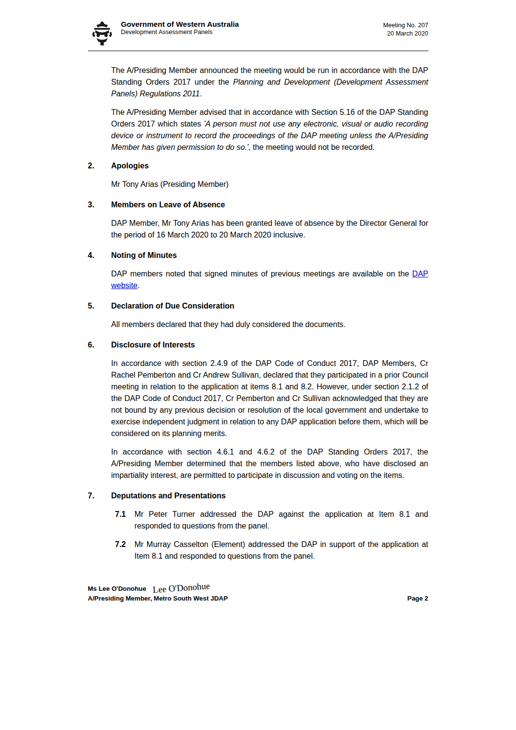Government of Western Australia
Development Assessment Panels
Meeting No. 207
20 March 2020
The A/Presiding Member announced the meeting would be run in accordance with the DAP Standing Orders 2017 under the Planning and Development (Development Assessment Panels) Regulations 2011.
The A/Presiding Member advised that in accordance with Section 5.16 of the DAP Standing Orders 2017 which states 'A person must not use any electronic, visual or audio recording device or instrument to record the proceedings of the DAP meeting unless the A/Presiding Member has given permission to do so.', the meeting would not be recorded.
Apologies
Mr Tony Arias (Presiding Member)
Members on Leave of Absence
DAP Member, Mr Tony Arias has been granted leave of absence by the Director General for the period of 16 March 2020 to 20 March 2020 inclusive.
Noting of Minutes
DAP members noted that signed minutes of previous meetings are available on the DAP website.
Declaration of Due Consideration
All members declared that they had duly considered the documents.
Disclosure of Interests
In accordance with section 2.4.9 of the DAP Code of Conduct 2017, DAP Members, Cr Rachel Pemberton and Cr Andrew Sullivan, declared that they participated in a prior Council meeting in relation to the application at items 8.1 and 8.2. However, under section 2.1.2 of the DAP Code of Conduct 2017, Cr Pemberton and Cr Sullivan acknowledged that they are not bound by any previous decision or resolution of the local government and undertake to exercise independent judgment in relation to any DAP application before them, which will be considered on its planning merits.
In accordance with section 4.6.1 and 4.6.2 of the DAP Standing Orders 2017, the A/Presiding Member determined that the members listed above, who have disclosed an impartiality interest, are permitted to participate in discussion and voting on the items.
Deputations and Presentations
7.1
Mr Peter Turner addressed the DAP against the application at Item 8.1 and responded to questions from the panel.
7.2
Mr Murray Casselton (Element) addressed the DAP in support of the application at Item 8.1 and responded to questions from the panel.
Ms Lee O'Donohue Lee O'Donohue
A/Presiding Member, Metro South West JDAP
Page 2